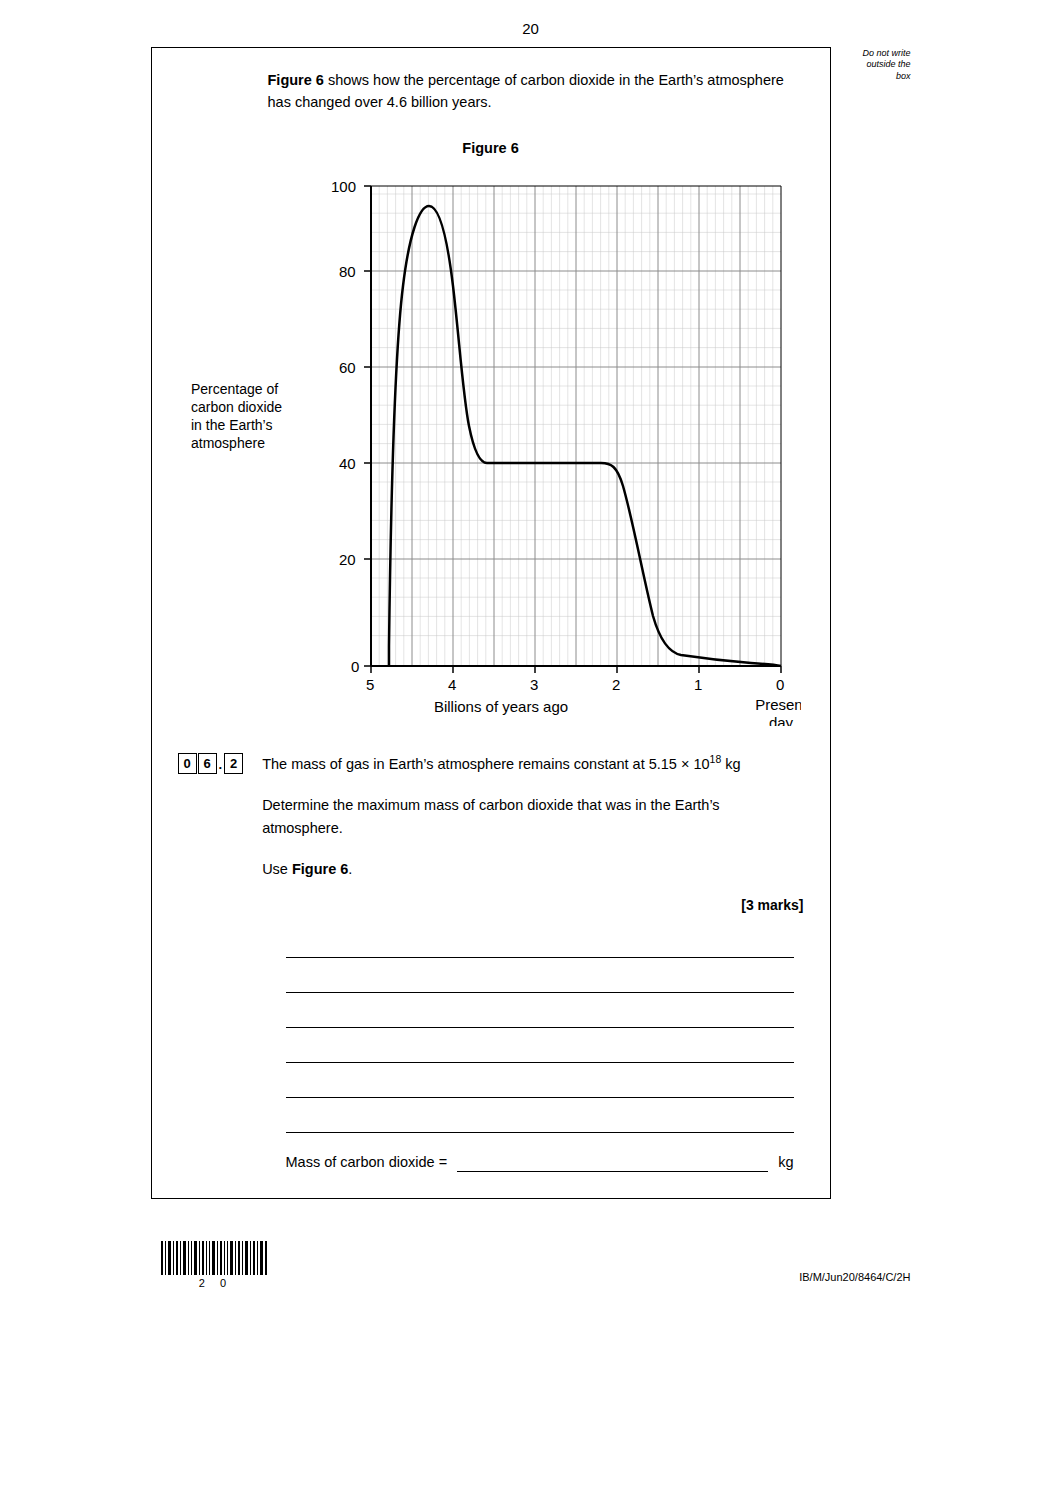20
Do not write
outside the
box
Figure 6 shows how the percentage of carbon dioxide in the Earth’s atmosphere has changed over 4.6 billion years.
Figure 6
Percentage of carbon dioxide in the Earth’s atmosphere 100 80 60 40 20 0 5 4 3 2 1 0 Billions of years ago Present day
0
6
.
2
The mass of gas in Earth’s atmosphere remains constant at 5.15 × 1018 kg
Determine the maximum mass of carbon dioxide that was in the Earth’s atmosphere.
Use Figure 6.
[3 marks]
Mass of carbon dioxide =
kg
2 0
IB/M/Jun20/8464/C/2H